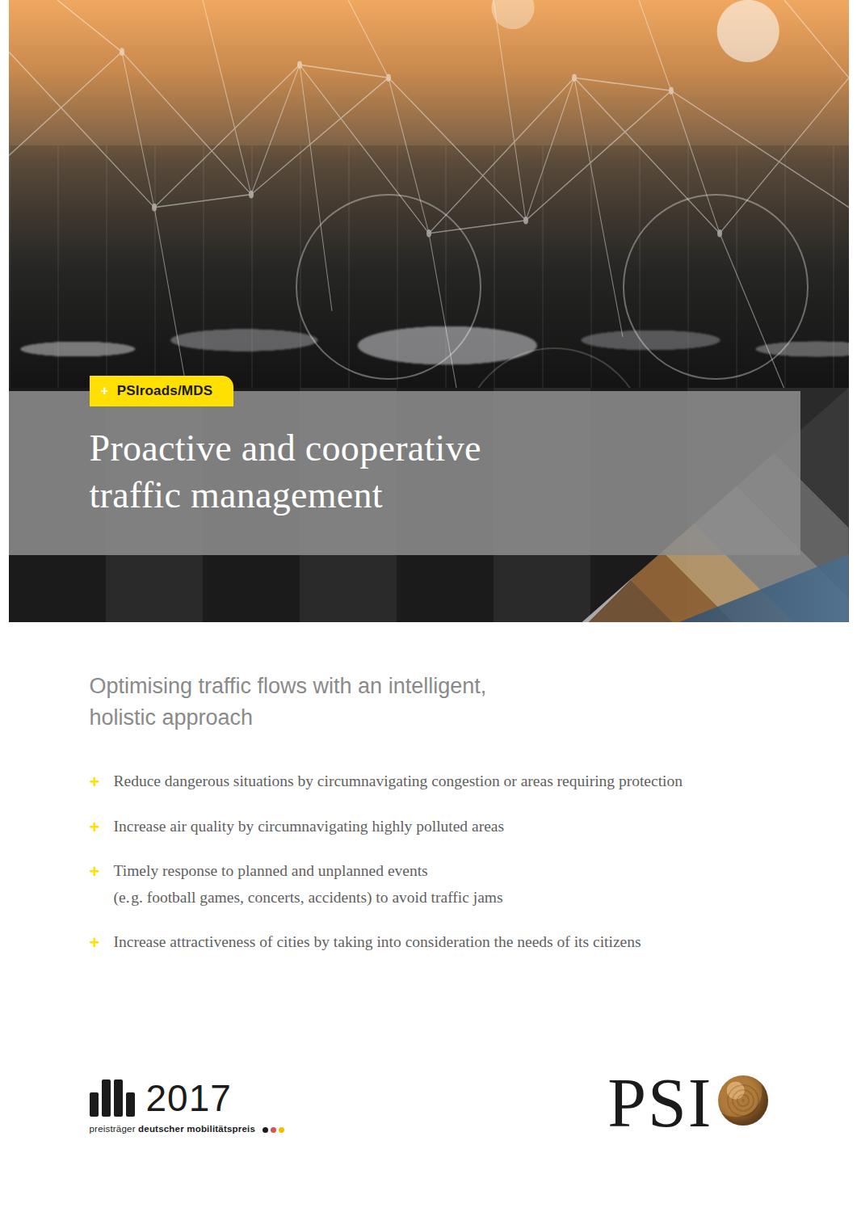+PSIroads/MDS
Proactive and cooperative
traffic management
Optimising traffic flows with an intelligent,
holistic approach
Reduce dangerous situations by circumnavigating congestion or areas requiring protection
Increase air quality by circumnavigating highly polluted areas
Timely response to planned and unplanned events (e. g. football games, concerts, accidents) to avoid traffic jams
Increase attractiveness of cities by taking into consideration the needs of its citizens
2017
preisträger deutscher mobilitätspreis
PSI